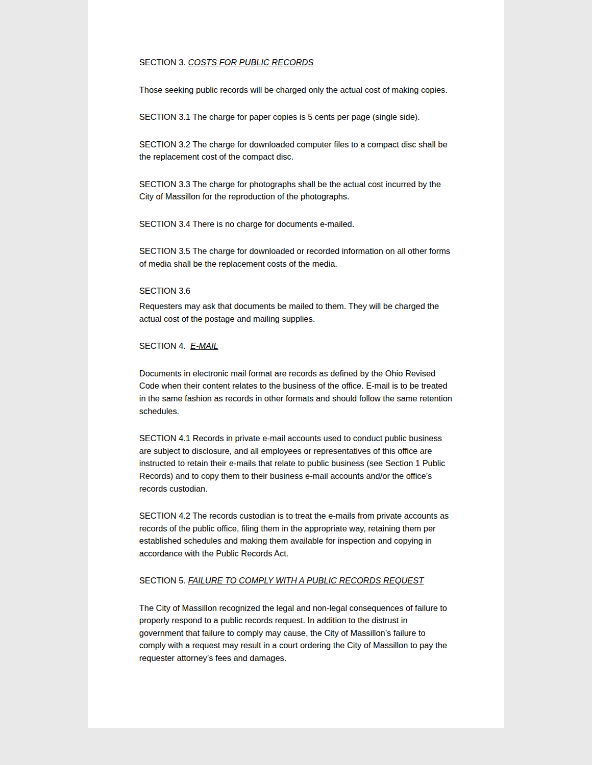SECTION 3. COSTS FOR PUBLIC RECORDS
Those seeking public records will be charged only the actual cost of making copies.
SECTION 3.1 The charge for paper copies is 5 cents per page (single side).
SECTION 3.2 The charge for downloaded computer files to a compact disc shall be the replacement cost of the compact disc.
SECTION 3.3 The charge for photographs shall be the actual cost incurred by the City of Massillon for the reproduction of the photographs.
SECTION 3.4 There is no charge for documents e-mailed.
SECTION 3.5 The charge for downloaded or recorded information on all other forms of media shall be the replacement costs of the media.
SECTION 3.6
Requesters may ask that documents be mailed to them. They will be charged the actual cost of the postage and mailing supplies.
SECTION 4. E-MAIL
Documents in electronic mail format are records as defined by the Ohio Revised Code when their content relates to the business of the office. E-mail is to be treated in the same fashion as records in other formats and should follow the same retention schedules.
SECTION 4.1 Records in private e-mail accounts used to conduct public business are subject to disclosure, and all employees or representatives of this office are instructed to retain their e-mails that relate to public business (see Section 1 Public Records) and to copy them to their business e-mail accounts and/or the office’s records custodian.
SECTION 4.2 The records custodian is to treat the e-mails from private accounts as records of the public office, filing them in the appropriate way, retaining them per established schedules and making them available for inspection and copying in accordance with the Public Records Act.
SECTION 5. FAILURE TO COMPLY WITH A PUBLIC RECORDS REQUEST
The City of Massillon recognized the legal and non-legal consequences of failure to properly respond to a public records request. In addition to the distrust in government that failure to comply may cause, the City of Massillon’s failure to comply with a request may result in a court ordering the City of Massillon to pay the requester attorney’s fees and damages.